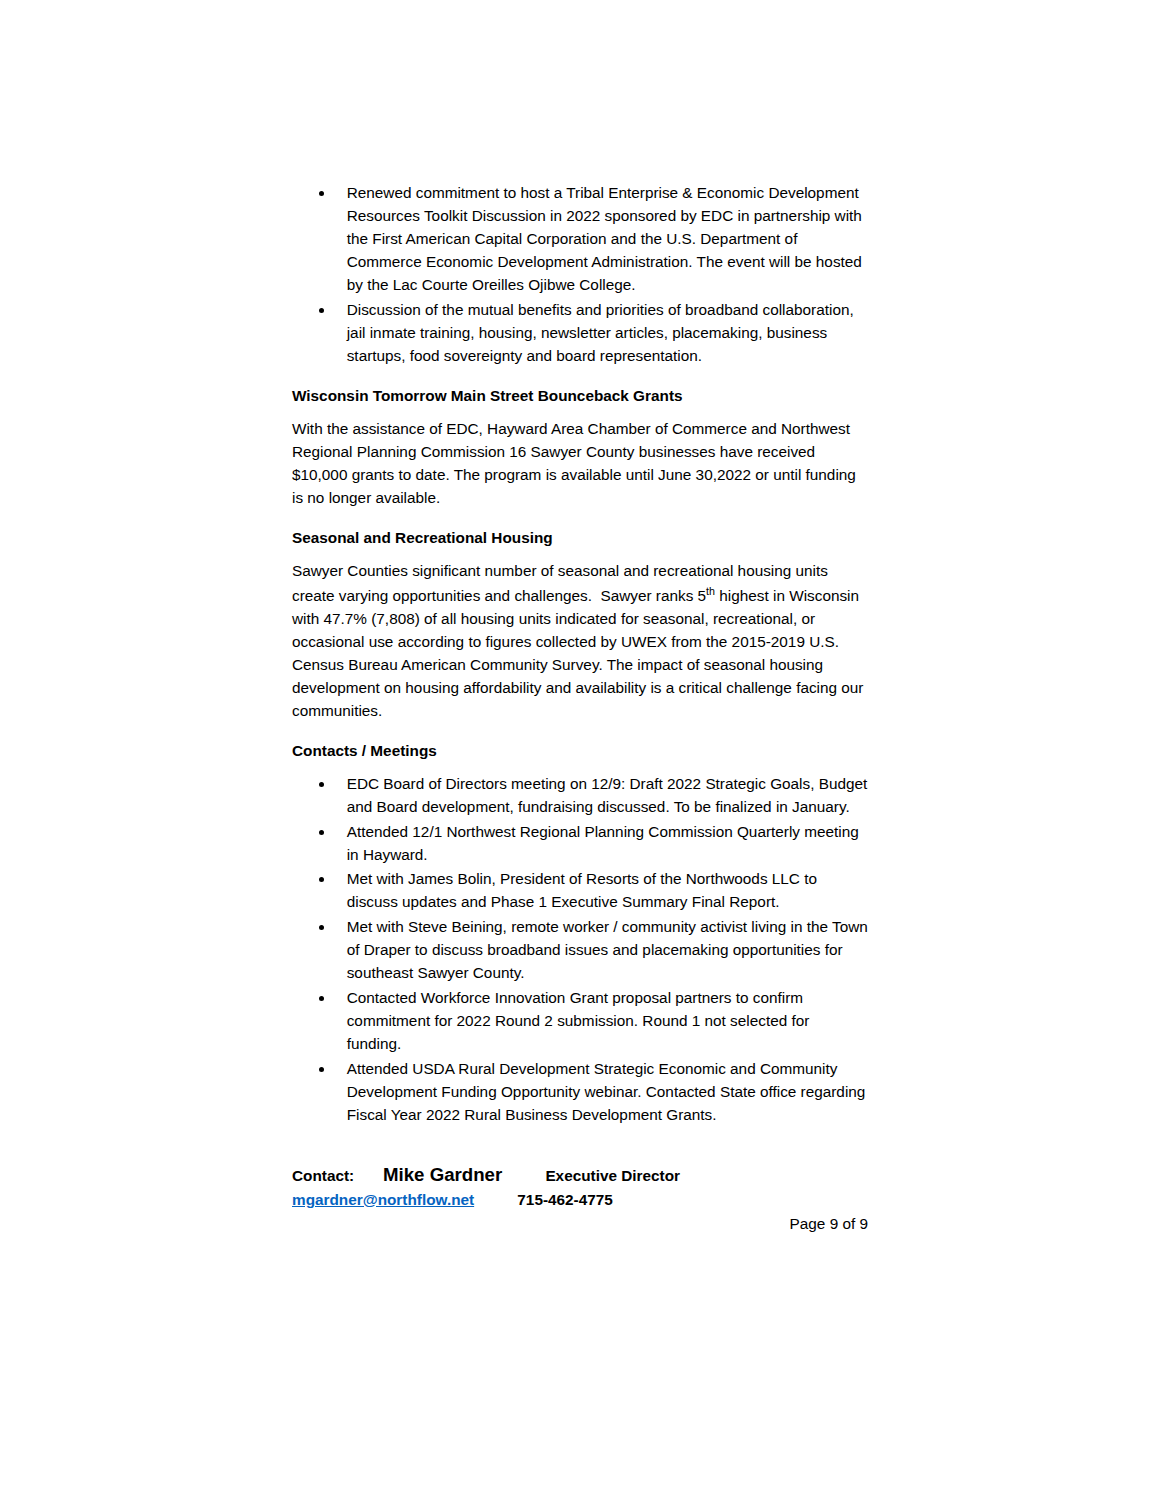Renewed commitment to host a Tribal Enterprise & Economic Development Resources Toolkit Discussion in 2022 sponsored by EDC in partnership with the First American Capital Corporation and the U.S. Department of Commerce Economic Development Administration. The event will be hosted by the Lac Courte Oreilles Ojibwe College.
Discussion of the mutual benefits and priorities of broadband collaboration, jail inmate training, housing, newsletter articles, placemaking, business startups, food sovereignty and board representation.
Wisconsin Tomorrow Main Street Bounceback Grants
With the assistance of EDC, Hayward Area Chamber of Commerce and Northwest Regional Planning Commission 16 Sawyer County businesses have received $10,000 grants to date. The program is available until June 30,2022 or until funding is no longer available.
Seasonal and Recreational Housing
Sawyer Counties significant number of seasonal and recreational housing units create varying opportunities and challenges. Sawyer ranks 5th highest in Wisconsin with 47.7% (7,808) of all housing units indicated for seasonal, recreational, or occasional use according to figures collected by UWEX from the 2015-2019 U.S. Census Bureau American Community Survey. The impact of seasonal housing development on housing affordability and availability is a critical challenge facing our communities.
Contacts / Meetings
EDC Board of Directors meeting on 12/9: Draft 2022 Strategic Goals, Budget and Board development, fundraising discussed. To be finalized in January.
Attended 12/1 Northwest Regional Planning Commission Quarterly meeting in Hayward.
Met with James Bolin, President of Resorts of the Northwoods LLC to discuss updates and Phase 1 Executive Summary Final Report.
Met with Steve Beining, remote worker / community activist living in the Town of Draper to discuss broadband issues and placemaking opportunities for southeast Sawyer County.
Contacted Workforce Innovation Grant proposal partners to confirm commitment for 2022 Round 2 submission. Round 1 not selected for funding.
Attended USDA Rural Development Strategic Economic and Community Development Funding Opportunity webinar. Contacted State office regarding Fiscal Year 2022 Rural Business Development Grants.
Contact: Mike Gardner Executive Director mgardner@northflow.net 715-462-4775
Page 9 of 9